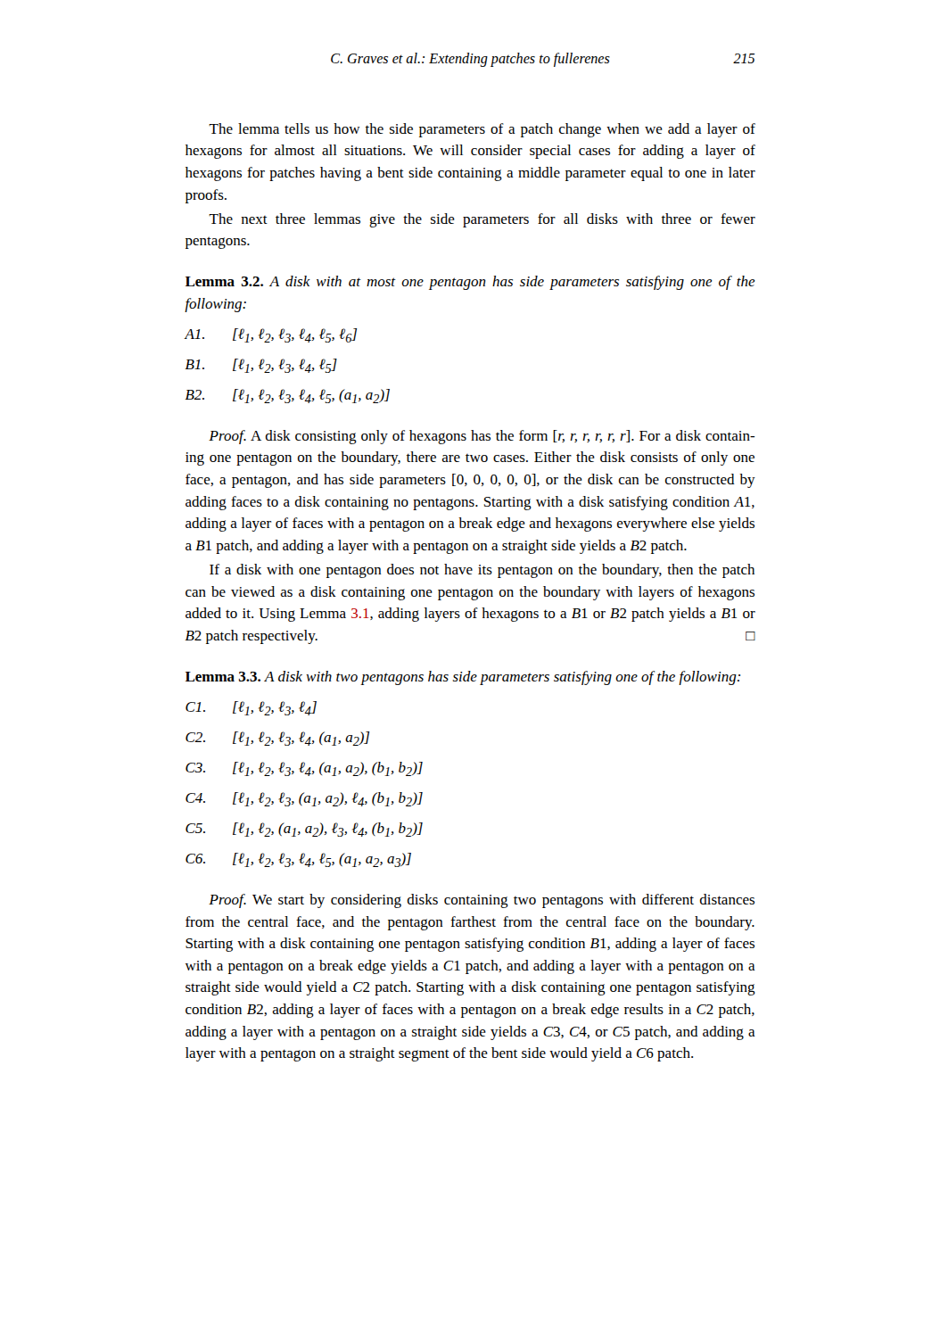C. Graves et al.: Extending patches to fullerenes 215
The lemma tells us how the side parameters of a patch change when we add a layer of hexagons for almost all situations. We will consider special cases for adding a layer of hexagons for patches having a bent side containing a middle parameter equal to one in later proofs.
The next three lemmas give the side parameters for all disks with three or fewer pentagons.
Lemma 3.2. A disk with at most one pentagon has side parameters satisfying one of the following:
A1. [ℓ1, ℓ2, ℓ3, ℓ4, ℓ5, ℓ6]
B1. [ℓ1, ℓ2, ℓ3, ℓ4, ℓ5]
B2. [ℓ1, ℓ2, ℓ3, ℓ4, ℓ5, (a1, a2)]
Proof. A disk consisting only of hexagons has the form [r, r, r, r, r, r]. For a disk containing one pentagon on the boundary, there are two cases. Either the disk consists of only one face, a pentagon, and has side parameters [0, 0, 0, 0, 0], or the disk can be constructed by adding faces to a disk containing no pentagons. Starting with a disk satisfying condition A1, adding a layer of faces with a pentagon on a break edge and hexagons everywhere else yields a B1 patch, and adding a layer with a pentagon on a straight side yields a B2 patch.
If a disk with one pentagon does not have its pentagon on the boundary, then the patch can be viewed as a disk containing one pentagon on the boundary with layers of hexagons added to it. Using Lemma 3.1, adding layers of hexagons to a B1 or B2 patch yields a B1 or B2 patch respectively.□
Lemma 3.3. A disk with two pentagons has side parameters satisfying one of the following:
C1. [ℓ1, ℓ2, ℓ3, ℓ4]
C2. [ℓ1, ℓ2, ℓ3, ℓ4, (a1, a2)]
C3. [ℓ1, ℓ2, ℓ3, ℓ4, (a1, a2), (b1, b2)]
C4. [ℓ1, ℓ2, ℓ3, (a1, a2), ℓ4, (b1, b2)]
C5. [ℓ1, ℓ2, (a1, a2), ℓ3, ℓ4, (b1, b2)]
C6. [ℓ1, ℓ2, ℓ3, ℓ4, ℓ5, (a1, a2, a3)]
Proof. We start by considering disks containing two pentagons with different distances from the central face, and the pentagon farthest from the central face on the boundary. Starting with a disk containing one pentagon satisfying condition B1, adding a layer of faces with a pentagon on a break edge yields a C1 patch, and adding a layer with a pentagon on a straight side would yield a C2 patch. Starting with a disk containing one pentagon satisfying condition B2, adding a layer of faces with a pentagon on a break edge results in a C2 patch, adding a layer with a pentagon on a straight side yields a C3, C4, or C5 patch, and adding a layer with a pentagon on a straight segment of the bent side would yield a C6 patch.